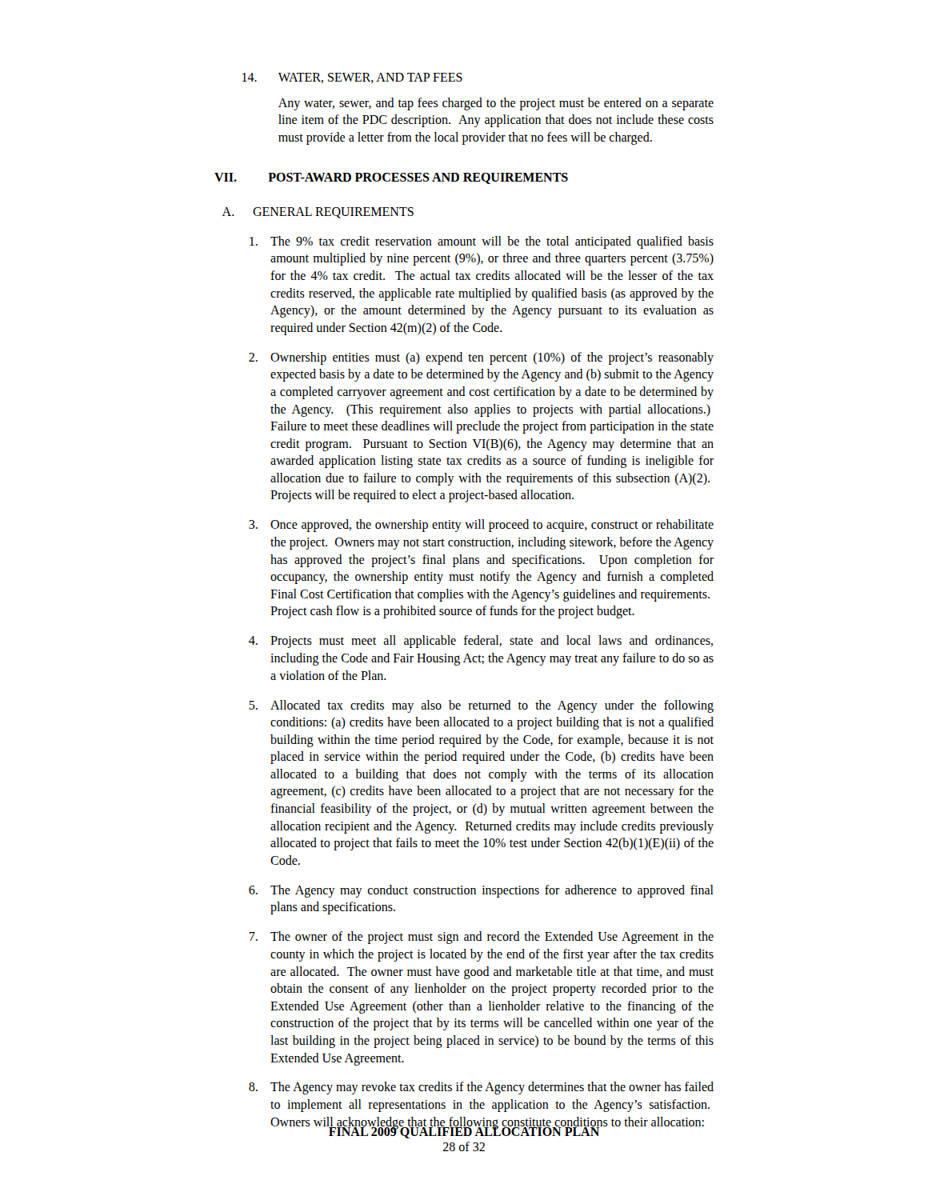14. WATER, SEWER, AND TAP FEES
Any water, sewer, and tap fees charged to the project must be entered on a separate line item of the PDC description. Any application that does not include these costs must provide a letter from the local provider that no fees will be charged.
VII. POST-AWARD PROCESSES AND REQUIREMENTS
A. GENERAL REQUIREMENTS
1. The 9% tax credit reservation amount will be the total anticipated qualified basis amount multiplied by nine percent (9%), or three and three quarters percent (3.75%) for the 4% tax credit. The actual tax credits allocated will be the lesser of the tax credits reserved, the applicable rate multiplied by qualified basis (as approved by the Agency), or the amount determined by the Agency pursuant to its evaluation as required under Section 42(m)(2) of the Code.
2. Ownership entities must (a) expend ten percent (10%) of the project’s reasonably expected basis by a date to be determined by the Agency and (b) submit to the Agency a completed carryover agreement and cost certification by a date to be determined by the Agency. (This requirement also applies to projects with partial allocations.) Failure to meet these deadlines will preclude the project from participation in the state credit program. Pursuant to Section VI(B)(6), the Agency may determine that an awarded application listing state tax credits as a source of funding is ineligible for allocation due to failure to comply with the requirements of this subsection (A)(2). Projects will be required to elect a project-based allocation.
3. Once approved, the ownership entity will proceed to acquire, construct or rehabilitate the project. Owners may not start construction, including sitework, before the Agency has approved the project’s final plans and specifications. Upon completion for occupancy, the ownership entity must notify the Agency and furnish a completed Final Cost Certification that complies with the Agency’s guidelines and requirements. Project cash flow is a prohibited source of funds for the project budget.
4. Projects must meet all applicable federal, state and local laws and ordinances, including the Code and Fair Housing Act; the Agency may treat any failure to do so as a violation of the Plan.
5. Allocated tax credits may also be returned to the Agency under the following conditions: (a) credits have been allocated to a project building that is not a qualified building within the time period required by the Code, for example, because it is not placed in service within the period required under the Code, (b) credits have been allocated to a building that does not comply with the terms of its allocation agreement, (c) credits have been allocated to a project that are not necessary for the financial feasibility of the project, or (d) by mutual written agreement between the allocation recipient and the Agency. Returned credits may include credits previously allocated to project that fails to meet the 10% test under Section 42(b)(1)(E)(ii) of the Code.
6. The Agency may conduct construction inspections for adherence to approved final plans and specifications.
7. The owner of the project must sign and record the Extended Use Agreement in the county in which the project is located by the end of the first year after the tax credits are allocated. The owner must have good and marketable title at that time, and must obtain the consent of any lienholder on the project property recorded prior to the Extended Use Agreement (other than a lienholder relative to the financing of the construction of the project that by its terms will be cancelled within one year of the last building in the project being placed in service) to be bound by the terms of this Extended Use Agreement.
8. The Agency may revoke tax credits if the Agency determines that the owner has failed to implement all representations in the application to the Agency’s satisfaction. Owners will acknowledge that the following constitute conditions to their allocation:
FINAL 2009 QUALIFIED ALLOCATION PLAN
28 of 32